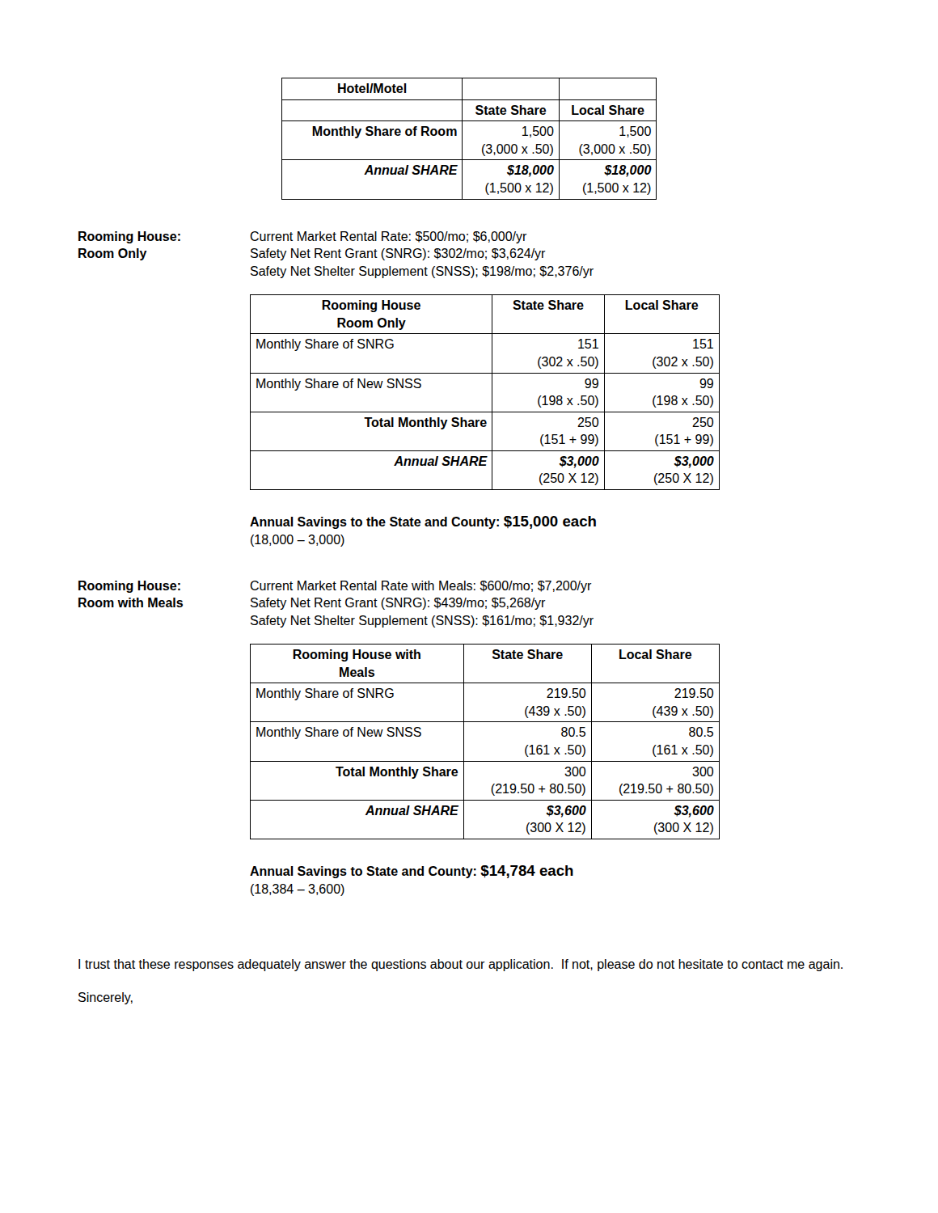| Hotel/Motel | | |
| --- | --- | --- |
| | State Share | Local Share |
| Monthly Share of Room | 1,500 (3,000 x .50) | 1,500 (3,000 x .50) |
| Annual SHARE | $18,000 (1,500 x 12) | $18,000 (1,500 x 12) |
| Rooming House: Room Only | Current Market Rental Rate: $500/mo; $6,000/yr Safety Net Rent Grant (SNRG): $302/mo; $3,624/yr Safety Net Shelter Supplement (SNSS); $198/mo; $2,376/yr |
| Rooming House Room Only | State Share | Local Share |
| --- | --- | --- |
| Monthly Share of SNRG | 151 (302 x .50) | 151 (302 x .50) |
| Monthly Share of New SNSS | 99 (198 x .50) | 99 (198 x .50) |
| Total Monthly Share | 250 (151 + 99) | 250 (151 + 99) |
| Annual SHARE | $3,000 (250 X 12) | $3,000 (250 X 12) |
Annual Savings to the State and County: $15,000 each
(18,000 – 3,000)
| Rooming House: Room with Meals | Current Market Rental Rate with Meals: $600/mo; $7,200/yr Safety Net Rent Grant (SNRG): $439/mo; $5,268/yr Safety Net Shelter Supplement (SNSS): $161/mo; $1,932/yr |
| Rooming House with Meals | State Share | Local Share |
| --- | --- | --- |
| Monthly Share of SNRG | 219.50 (439 x .50) | 219.50 (439 x .50) |
| Monthly Share of New SNSS | 80.5 (161 x .50) | 80.5 (161 x .50) |
| Total Monthly Share | 300 (219.50 + 80.50) | 300 (219.50 + 80.50) |
| Annual SHARE | $3,600 (300 X 12) | $3,600 (300 X 12) |
Annual Savings to State and County: $14,784 each
(18,384 – 3,600)
I trust that these responses adequately answer the questions about our application. If not, please do not hesitate to contact me again.
Sincerely,